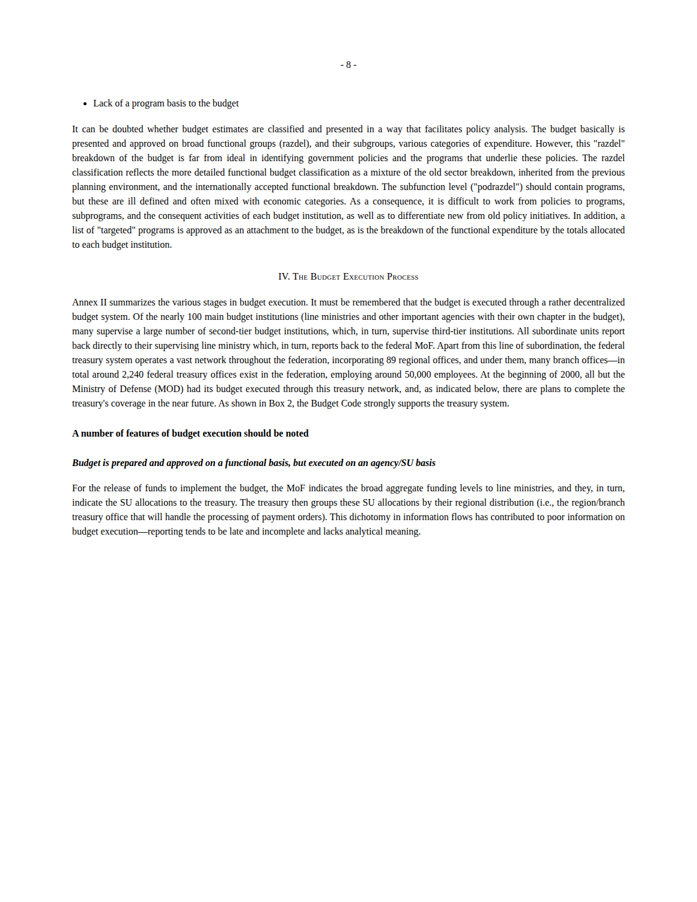- 8 -
Lack of a program basis to the budget
It can be doubted whether budget estimates are classified and presented in a way that facilitates policy analysis. The budget basically is presented and approved on broad functional groups (razdel), and their subgroups, various categories of expenditure. However, this "razdel" breakdown of the budget is far from ideal in identifying government policies and the programs that underlie these policies. The razdel classification reflects the more detailed functional budget classification as a mixture of the old sector breakdown, inherited from the previous planning environment, and the internationally accepted functional breakdown. The subfunction level ("podrazdel") should contain programs, but these are ill defined and often mixed with economic categories. As a consequence, it is difficult to work from policies to programs, subprograms, and the consequent activities of each budget institution, as well as to differentiate new from old policy initiatives. In addition, a list of "targeted" programs is approved as an attachment to the budget, as is the breakdown of the functional expenditure by the totals allocated to each budget institution.
IV. The Budget Execution Process
Annex II summarizes the various stages in budget execution. It must be remembered that the budget is executed through a rather decentralized budget system. Of the nearly 100 main budget institutions (line ministries and other important agencies with their own chapter in the budget), many supervise a large number of second-tier budget institutions, which, in turn, supervise third-tier institutions. All subordinate units report back directly to their supervising line ministry which, in turn, reports back to the federal MoF. Apart from this line of subordination, the federal treasury system operates a vast network throughout the federation, incorporating 89 regional offices, and under them, many branch offices—in total around 2,240 federal treasury offices exist in the federation, employing around 50,000 employees. At the beginning of 2000, all but the Ministry of Defense (MOD) had its budget executed through this treasury network, and, as indicated below, there are plans to complete the treasury's coverage in the near future. As shown in Box 2, the Budget Code strongly supports the treasury system.
A number of features of budget execution should be noted
Budget is prepared and approved on a functional basis, but executed on an agency/SU basis
For the release of funds to implement the budget, the MoF indicates the broad aggregate funding levels to line ministries, and they, in turn, indicate the SU allocations to the treasury. The treasury then groups these SU allocations by their regional distribution (i.e., the region/branch treasury office that will handle the processing of payment orders). This dichotomy in information flows has contributed to poor information on budget execution—reporting tends to be late and incomplete and lacks analytical meaning.